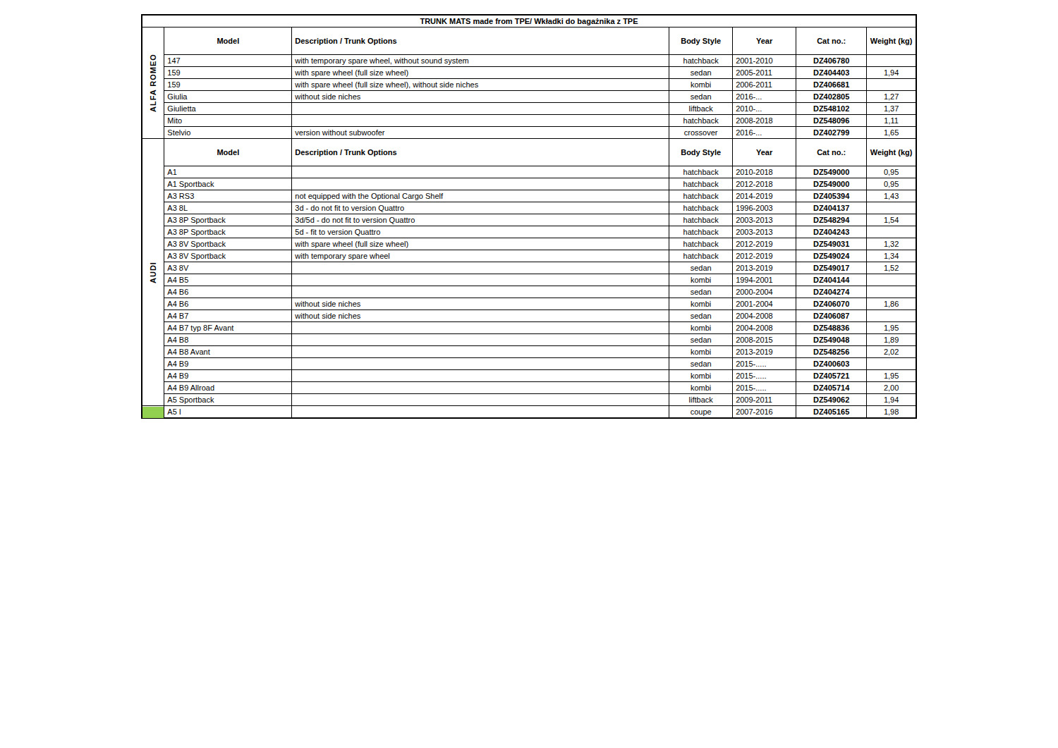| TRUNK MATS made from TPE/ Wkładki do bagażnika z TPE |
| ALFA ROMEO | Model | Description / Trunk Options | Body Style | Year | Cat no.: | Weight (kg) |
| 147 | with temporary spare wheel, without sound system | hatchback | 2001-2010 | DZ406780 | |
| 159 | with spare wheel (full size wheel) | sedan | 2005-2011 | DZ404403 | 1,94 |
| 159 | with spare wheel (full size wheel), without side niches | kombi | 2006-2011 | DZ406681 | |
| Giulia | without side niches | sedan | 2016-... | DZ402805 | 1,27 |
| Giulietta | | liftback | 2010-... | DZ548102 | 1,37 |
| Mito | | hatchback | 2008-2018 | DZ548096 | 1,11 |
| Stelvio | version without subwoofer | crossover | 2016-... | DZ402799 | 1,65 |
| AUDI | Model | Description / Trunk Options | Body Style | Year | Cat no.: | Weight (kg) |
| A1 | | hatchback | 2010-2018 | DZ549000 | 0,95 |
| A1 Sportback | | hatchback | 2012-2018 | DZ549000 | 0,95 |
| A3 RS3 | not equipped with the Optional Cargo Shelf | hatchback | 2014-2019 | DZ405394 | 1,43 |
| A3 8L | 3d - do not fit to version Quattro | hatchback | 1996-2003 | DZ404137 | |
| A3 8P Sportback | 3d/5d - do not fit to version Quattro | hatchback | 2003-2013 | DZ548294 | 1,54 |
| A3 8P Sportback | 5d - fit to version Quattro | hatchback | 2003-2013 | DZ404243 | |
| A3 8V Sportback | with spare wheel (full size wheel) | hatchback | 2012-2019 | DZ549031 | 1,32 |
| A3 8V Sportback | with temporary spare wheel | hatchback | 2012-2019 | DZ549024 | 1,34 |
| A3 8V | | sedan | 2013-2019 | DZ549017 | 1,52 |
| A4 B5 | | kombi | 1994-2001 | DZ404144 | |
| A4 B6 | | sedan | 2000-2004 | DZ404274 | |
| A4 B6 | without side niches | kombi | 2001-2004 | DZ406070 | 1,86 |
| A4 B7 | without side niches | sedan | 2004-2008 | DZ406087 | |
| A4 B7 typ 8F Avant | | kombi | 2004-2008 | DZ548836 | 1,95 |
| A4 B8 | | sedan | 2008-2015 | DZ549048 | 1,89 |
| A4 B8 Avant | | kombi | 2013-2019 | DZ548256 | 2,02 |
| A4 B9 | | sedan | 2015-..... | DZ400603 | |
| A4 B9 | | kombi | 2015-..... | DZ405721 | 1,95 |
| A4 B9 Allroad | | kombi | 2015-..... | DZ405714 | 2,00 |
| A5 Sportback | | liftback | 2009-2011 | DZ549062 | 1,94 |
| | A5 I | | coupe | 2007-2016 | DZ405165 | 1,98 |